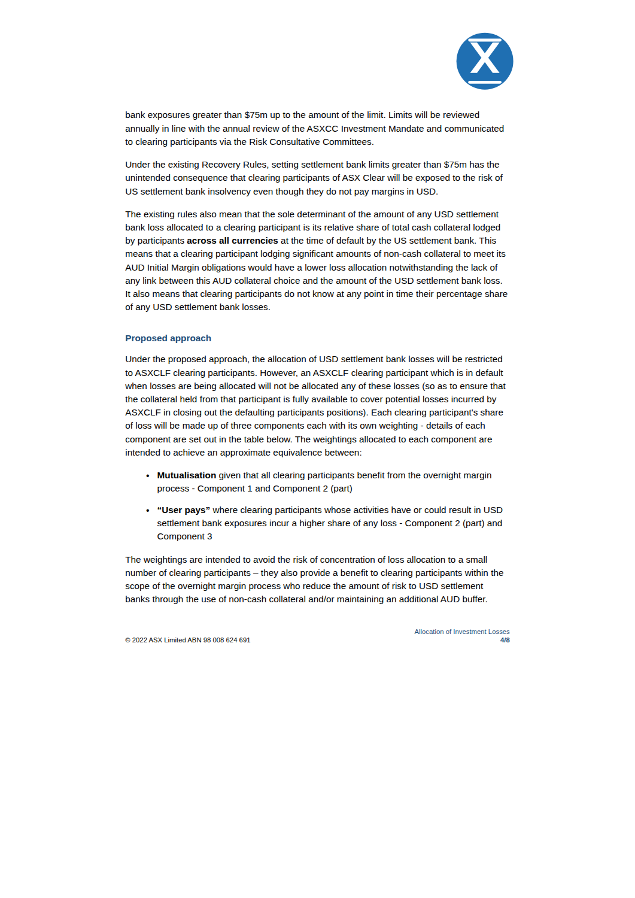bank exposures greater than $75m up to the amount of the limit. Limits will be reviewed annually in line with the annual review of the ASXCC Investment Mandate and communicated to clearing participants via the Risk Consultative Committees.
Under the existing Recovery Rules, setting settlement bank limits greater than $75m has the unintended consequence that clearing participants of ASX Clear will be exposed to the risk of US settlement bank insolvency even though they do not pay margins in USD.
The existing rules also mean that the sole determinant of the amount of any USD settlement bank loss allocated to a clearing participant is its relative share of total cash collateral lodged by participants across all currencies at the time of default by the US settlement bank. This means that a clearing participant lodging significant amounts of non-cash collateral to meet its AUD Initial Margin obligations would have a lower loss allocation notwithstanding the lack of any link between this AUD collateral choice and the amount of the USD settlement bank loss. It also means that clearing participants do not know at any point in time their percentage share of any USD settlement bank losses.
Proposed approach
Under the proposed approach, the allocation of USD settlement bank losses will be restricted to ASXCLF clearing participants. However, an ASXCLF clearing participant which is in default when losses are being allocated will not be allocated any of these losses (so as to ensure that the collateral held from that participant is fully available to cover potential losses incurred by ASXCLF in closing out the defaulting participants positions). Each clearing participant's share of loss will be made up of three components each with its own weighting - details of each component are set out in the table below. The weightings allocated to each component are intended to achieve an approximate equivalence between:
Mutualisation given that all clearing participants benefit from the overnight margin process - Component 1 and Component 2 (part)
“User pays” where clearing participants whose activities have or could result in USD settlement bank exposures incur a higher share of any loss - Component 2 (part) and Component 3
The weightings are intended to avoid the risk of concentration of loss allocation to a small number of clearing participants – they also provide a benefit to clearing participants within the scope of the overnight margin process who reduce the amount of risk to USD settlement banks through the use of non-cash collateral and/or maintaining an additional AUD buffer.
© 2022 ASX Limited ABN 98 008 624 691
Allocation of Investment Losses
4/8